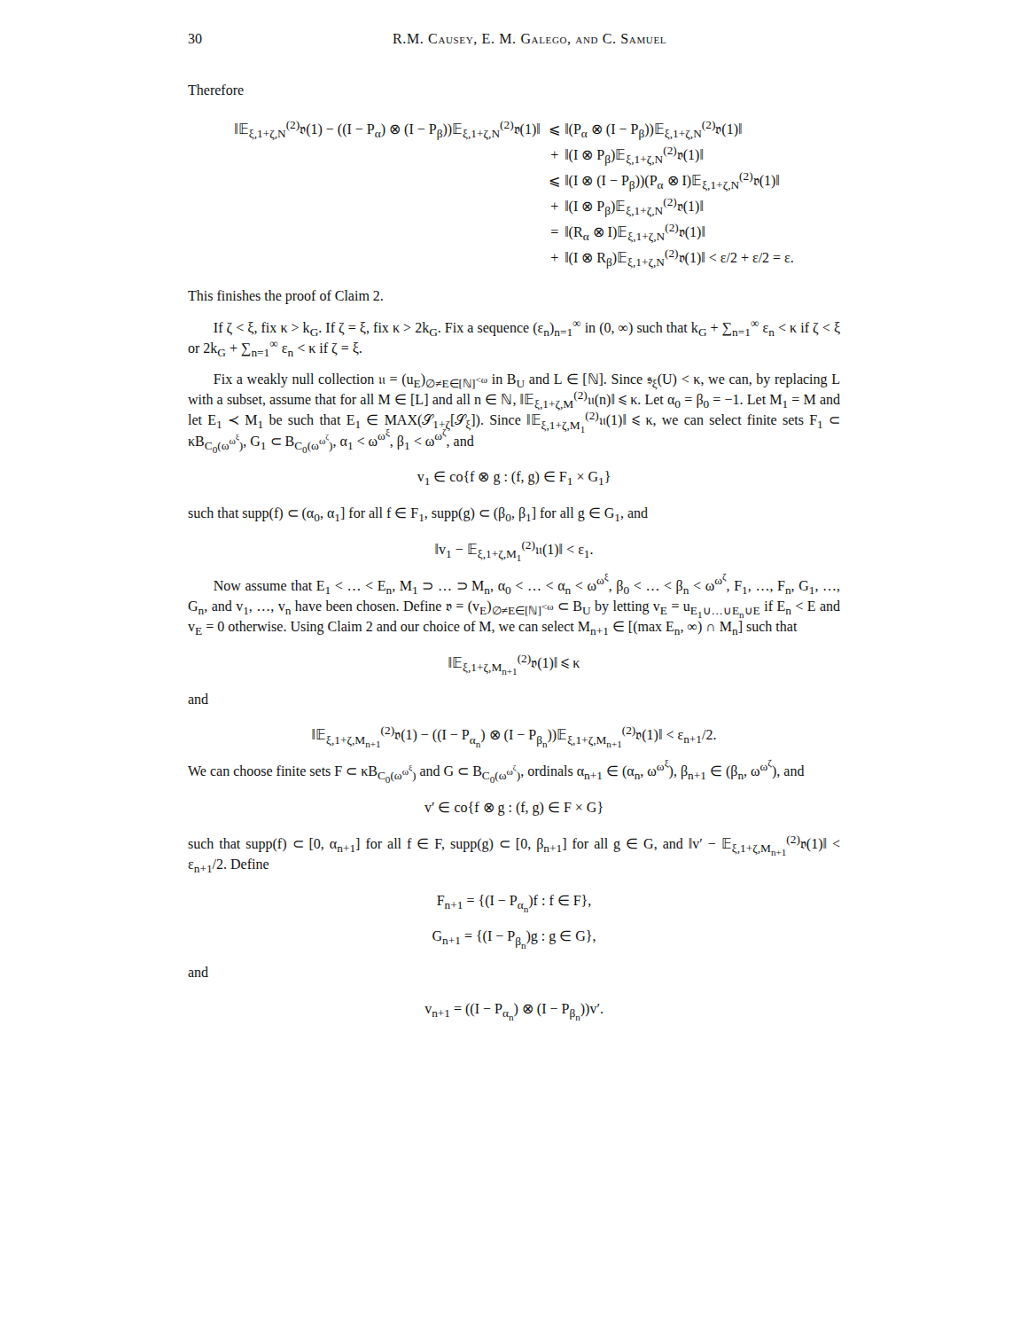30 R.M. Causey, E. M. Galego, and C. Samuel
Therefore
| ‖𝔼 ξ,1+ζ,N (2) 𝔳(1) − ((I − P α ) ⊗ (I − P β ))𝔼 ξ,1+ζ,N (2) 𝔳(1)‖ | ⩽ | ‖(P α ⊗ (I − P β ))𝔼 ξ,1+ζ,N (2) 𝔳(1)‖ |
| | + | ‖(I ⊗ P β )𝔼 ξ,1+ζ,N (2) 𝔳(1)‖ |
| | ⩽ | ‖(I ⊗ (I − P β ))(P α ⊗ I)𝔼 ξ,1+ζ,N (2) 𝔳(1)‖ |
| | + | ‖(I ⊗ P β )𝔼 ξ,1+ζ,N (2) 𝔳(1)‖ |
| | = | ‖(R α ⊗ I)𝔼 ξ,1+ζ,N (2) 𝔳(1)‖ |
| | + | ‖(I ⊗ R β )𝔼 ξ,1+ζ,N (2) 𝔳(1)‖ < ε/2 + ε/2 = ε. |
This finishes the proof of Claim 2.
If ζ < ξ, fix κ > kG. If ζ = ξ, fix κ > 2kG. Fix a sequence (εn)n=1∞ in (0, ∞) such that kG + ∑n=1∞ εn < κ if ζ < ξ or 2kG + ∑n=1∞ εn < κ if ζ = ξ.
Fix a weakly null collection 𝔲 = (uE)∅≠E∈[ℕ]<ω in BU and L ∈ [ℕ]. Since 𝔰ξ(U) < κ, we can, by replacing L with a subset, assume that for all M ∈ [L] and all n ∈ ℕ, ‖𝔼ξ,1+ζ,M(2)𝔲(n)‖ ⩽ κ. Let α0 = β0 = −1. Let M1 = M and let E1 ≺ M1 be such that E1 ∈ MAX(𝒮1+ζ[𝒮ξ]). Since ‖𝔼ξ,1+ζ,M1(2)𝔲(1)‖ ⩽ κ, we can select finite sets F1 ⊂ κBC0(ωωξ), G1 ⊂ BC0(ωωζ), α1 < ωωξ, β1 < ωωζ, and
v1 ∈ co{f ⊗ g : (f, g) ∈ F1 × G1}
such that supp(f) ⊂ (α0, α1] for all f ∈ F1, supp(g) ⊂ (β0, β1] for all g ∈ G1, and
‖v1 − 𝔼ξ,1+ζ,M1(2)𝔲(1)‖ < ε1.
Now assume that E1 < … < En, M1 ⊃ … ⊃ Mn, α0 < … < αn < ωωξ, β0 < … < βn < ωωζ, F1, …, Fn, G1, …, Gn, and v1, …, vn have been chosen. Define 𝔳 = (vE)∅≠E∈[ℕ]<ω ⊂ BU by letting vE = uE1∪…∪En∪E if En < E and vE = 0 otherwise. Using Claim 2 and our choice of M, we can select Mn+1 ∈ [(max En, ∞) ∩ Mn] such that
‖𝔼ξ,1+ζ,Mn+1(2)𝔳(1)‖ ⩽ κ
and
‖𝔼ξ,1+ζ,Mn+1(2)𝔳(1) − ((I − Pαn) ⊗ (I − Pβn))𝔼ξ,1+ζ,Mn+1(2)𝔳(1)‖ < εn+1/2.
We can choose finite sets F ⊂ κBC0(ωωξ) and G ⊂ BC0(ωωζ), ordinals αn+1 ∈ (αn, ωωξ), βn+1 ∈ (βn, ωωζ), and
v′ ∈ co{f ⊗ g : (f, g) ∈ F × G}
such that supp(f) ⊂ [0, αn+1] for all f ∈ F, supp(g) ⊂ [0, βn+1] for all g ∈ G, and ‖v′ − 𝔼ξ,1+ζ,Mn+1(2)𝔳(1)‖ < εn+1/2. Define
Fn+1 = {(I − Pαn)f : f ∈ F},
Gn+1 = {(I − Pβn)g : g ∈ G},
and
vn+1 = ((I − Pαn) ⊗ (I − Pβn))v′.